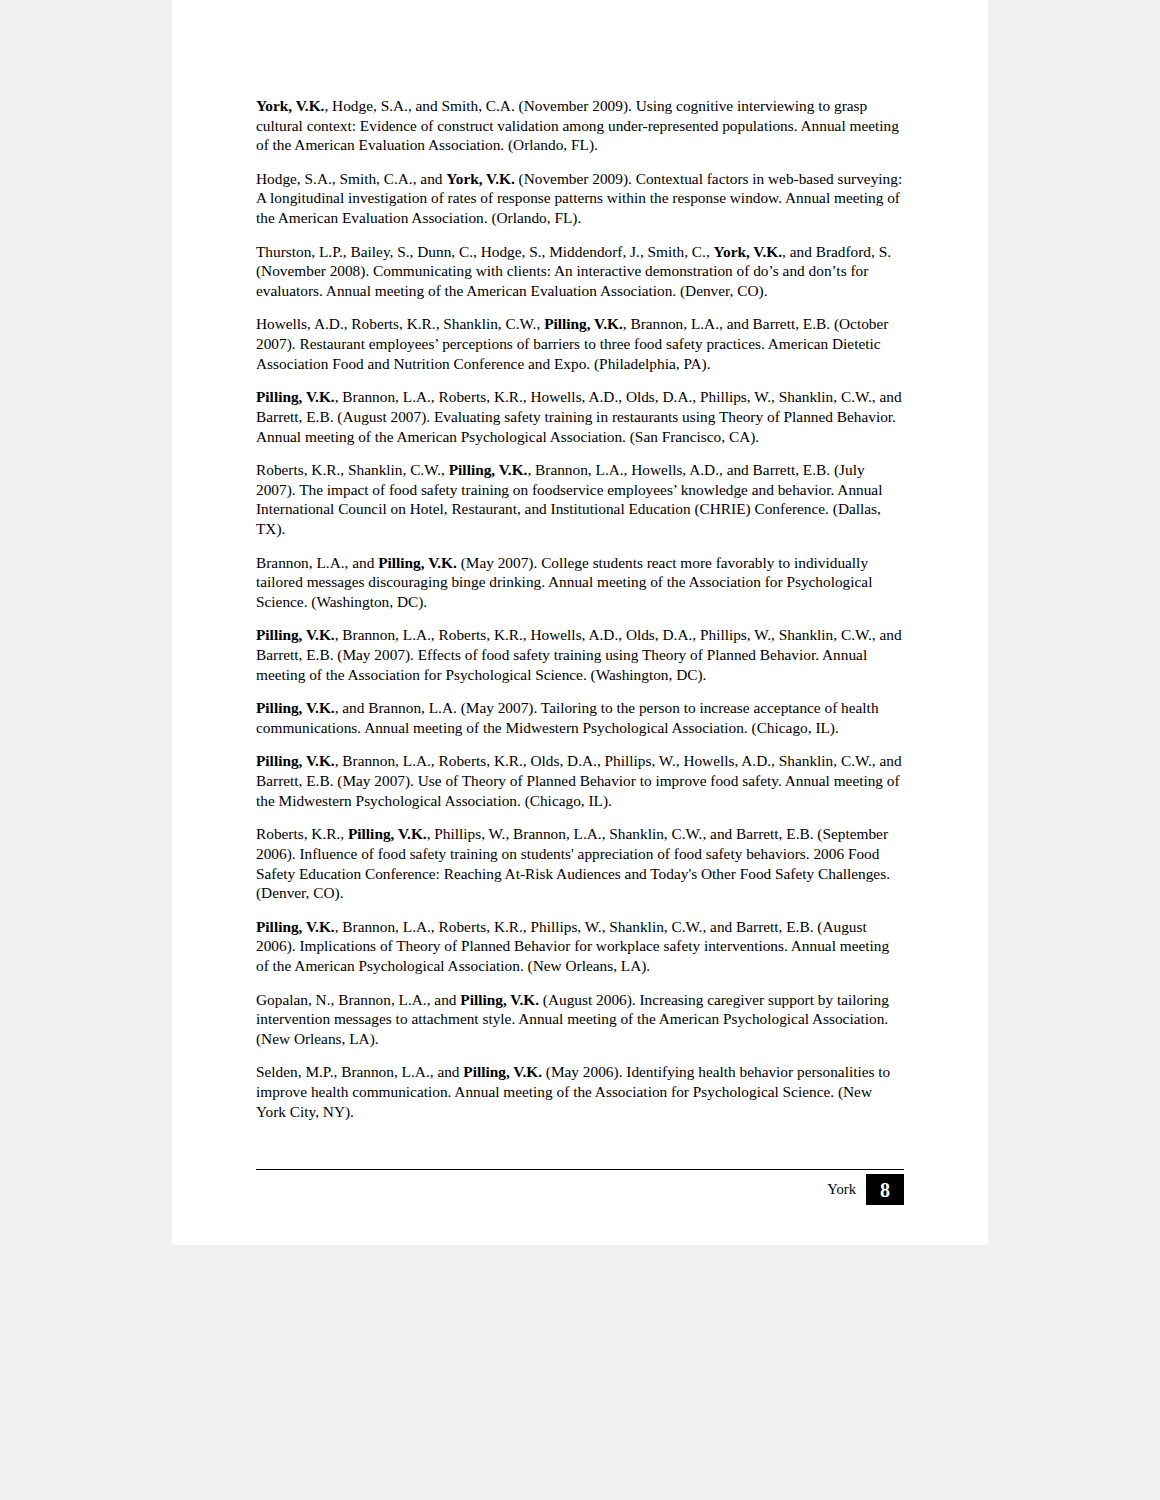York, V.K., Hodge, S.A., and Smith, C.A. (November 2009). Using cognitive interviewing to grasp cultural context: Evidence of construct validation among under-represented populations. Annual meeting of the American Evaluation Association. (Orlando, FL).
Hodge, S.A., Smith, C.A., and York, V.K. (November 2009). Contextual factors in web-based surveying: A longitudinal investigation of rates of response patterns within the response window. Annual meeting of the American Evaluation Association. (Orlando, FL).
Thurston, L.P., Bailey, S., Dunn, C., Hodge, S., Middendorf, J., Smith, C., York, V.K., and Bradford, S. (November 2008). Communicating with clients: An interactive demonstration of do’s and don’ts for evaluators. Annual meeting of the American Evaluation Association. (Denver, CO).
Howells, A.D., Roberts, K.R., Shanklin, C.W., Pilling, V.K., Brannon, L.A., and Barrett, E.B. (October 2007). Restaurant employees’ perceptions of barriers to three food safety practices. American Dietetic Association Food and Nutrition Conference and Expo. (Philadelphia, PA).
Pilling, V.K., Brannon, L.A., Roberts, K.R., Howells, A.D., Olds, D.A., Phillips, W., Shanklin, C.W., and Barrett, E.B. (August 2007). Evaluating safety training in restaurants using Theory of Planned Behavior. Annual meeting of the American Psychological Association. (San Francisco, CA).
Roberts, K.R., Shanklin, C.W., Pilling, V.K., Brannon, L.A., Howells, A.D., and Barrett, E.B. (July 2007). The impact of food safety training on foodservice employees’ knowledge and behavior. Annual International Council on Hotel, Restaurant, and Institutional Education (CHRIE) Conference. (Dallas, TX).
Brannon, L.A., and Pilling, V.K. (May 2007). College students react more favorably to individually tailored messages discouraging binge drinking. Annual meeting of the Association for Psychological Science. (Washington, DC).
Pilling, V.K., Brannon, L.A., Roberts, K.R., Howells, A.D., Olds, D.A., Phillips, W., Shanklin, C.W., and Barrett, E.B. (May 2007). Effects of food safety training using Theory of Planned Behavior. Annual meeting of the Association for Psychological Science. (Washington, DC).
Pilling, V.K., and Brannon, L.A. (May 2007). Tailoring to the person to increase acceptance of health communications. Annual meeting of the Midwestern Psychological Association. (Chicago, IL).
Pilling, V.K., Brannon, L.A., Roberts, K.R., Olds, D.A., Phillips, W., Howells, A.D., Shanklin, C.W., and Barrett, E.B. (May 2007). Use of Theory of Planned Behavior to improve food safety. Annual meeting of the Midwestern Psychological Association. (Chicago, IL).
Roberts, K.R., Pilling, V.K., Phillips, W., Brannon, L.A., Shanklin, C.W., and Barrett, E.B. (September 2006). Influence of food safety training on students' appreciation of food safety behaviors. 2006 Food Safety Education Conference: Reaching At-Risk Audiences and Today's Other Food Safety Challenges. (Denver, CO).
Pilling, V.K., Brannon, L.A., Roberts, K.R., Phillips, W., Shanklin, C.W., and Barrett, E.B. (August 2006). Implications of Theory of Planned Behavior for workplace safety interventions. Annual meeting of the American Psychological Association. (New Orleans, LA).
Gopalan, N., Brannon, L.A., and Pilling, V.K. (August 2006). Increasing caregiver support by tailoring intervention messages to attachment style. Annual meeting of the American Psychological Association. (New Orleans, LA).
Selden, M.P., Brannon, L.A., and Pilling, V.K. (May 2006). Identifying health behavior personalities to improve health communication. Annual meeting of the Association for Psychological Science. (New York City, NY).
York
8